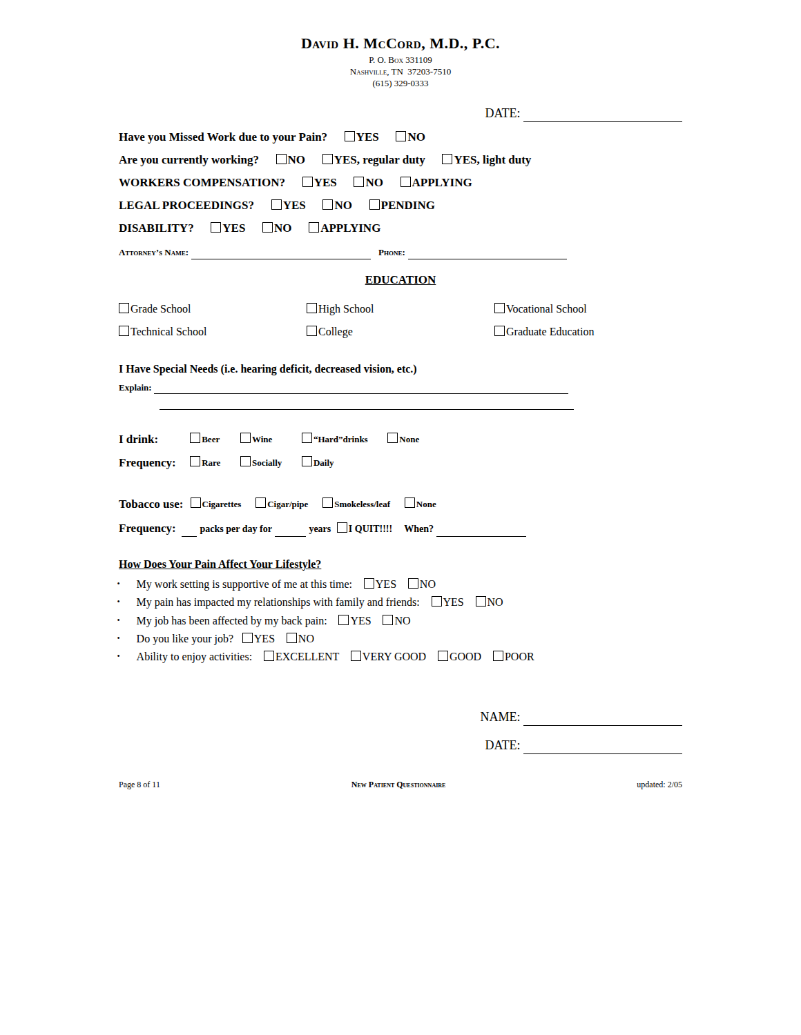David H. McCord, M.D., P.C.
P. O. Box 331109
Nashville, TN 37203-7510
(615) 329-0333
DATE:
Have you Missed Work due to your Pain? YES NO
Are you currently working? NO YES, regular duty YES, light duty
WORKERS COMPENSATION? YES NO APPLYING
LEGAL PROCEEDINGS? YES NO PENDING
DISABILITY? YES NO APPLYING
Attorney’s Name: Phone:
EDUCATION
| Grade School | High School | Vocational School |
| Technical School | College | Graduate Education |
I Have Special Needs (i.e. hearing deficit, decreased vision, etc.)
Explain:
| I drink: | Beer | Wine | “Hard”drinks | None |
| Frequency: | Rare | Socially | Daily | |
| Tobacco use: | Cigarettes | Cigar/pipe | Smokeless/leaf | None |
Frequency: packs per day for years I QUIT!!!! When?
How Does Your Pain Affect Your Lifestyle?
My work setting is supportive of me at this time: YES NO
My pain has impacted my relationships with family and friends: YES NO
My job has been affected by my back pain: YES NO
Do you like your job? YES NO
Ability to enjoy activities: EXCELLENT VERY GOOD GOOD POOR
NAME:
DATE:
Page 8 of 11
New Patient Questionnaire
updated: 2/05